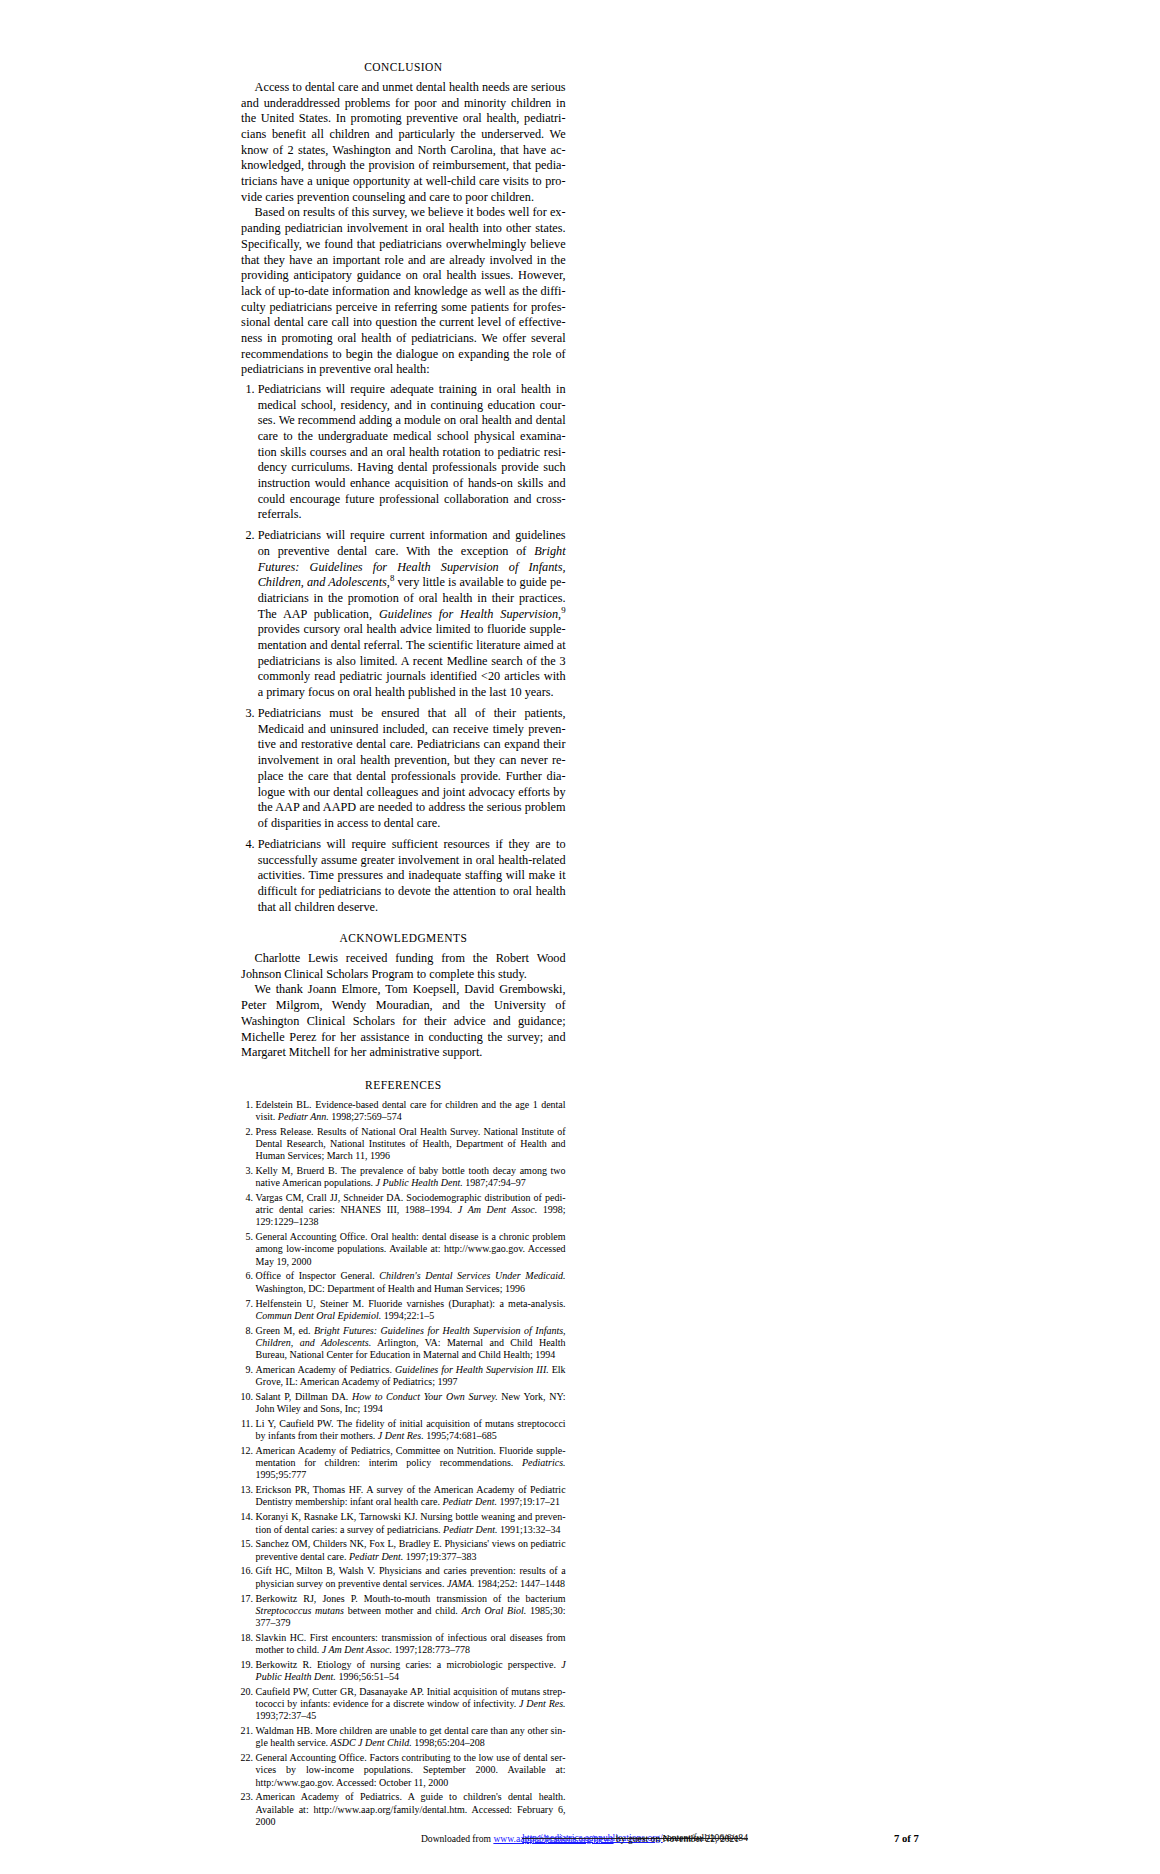Conclusion
Access to dental care and unmet dental health needs are serious and underaddressed problems for poor and minority children in the United States. In promoting preventive oral health, pediatricians benefit all children and particularly the underserved. We know of 2 states, Washington and North Carolina, that have acknowledged, through the provision of reimbursement, that pediatricians have a unique opportunity at well-child care visits to provide caries prevention counseling and care to poor children.
Based on results of this survey, we believe it bodes well for expanding pediatrician involvement in oral health into other states. Specifically, we found that pediatricians overwhelmingly believe that they have an important role and are already involved in the providing anticipatory guidance on oral health issues. However, lack of up-to-date information and knowledge as well as the difficulty pediatricians perceive in referring some patients for professional dental care call into question the current level of effectiveness in promoting oral health of pediatricians. We offer several recommendations to begin the dialogue on expanding the role of pediatricians in preventive oral health:
Pediatricians will require adequate training in oral health in medical school, residency, and in continuing education courses. We recommend adding a module on oral health and dental care to the undergraduate medical school physical examination skills courses and an oral health rotation to pediatric residency curriculums. Having dental professionals provide such instruction would enhance acquisition of hands-on skills and could encourage future professional collaboration and cross-referrals.
Pediatricians will require current information and guidelines on preventive dental care. With the exception of Bright Futures: Guidelines for Health Supervision of Infants, Children, and Adolescents,8 very little is available to guide pediatricians in the promotion of oral health in their practices. The AAP publication, Guidelines for Health Supervision,9 provides cursory oral health advice limited to fluoride supplementation and dental referral. The scientific literature aimed at pediatricians is also limited. A recent Medline search of the 3 commonly read pediatric journals identified <20 articles with a primary focus on oral health published in the last 10 years.
Pediatricians must be ensured that all of their patients, Medicaid and uninsured included, can receive timely preventive and restorative dental care. Pediatricians can expand their involvement in oral health prevention, but they can never replace the care that dental professionals provide. Further dialogue with our dental colleagues and joint advocacy efforts by the AAP and AAPD are needed to address the serious problem of disparities in access to dental care.
Pediatricians will require sufficient resources if they are to successfully assume greater involvement in oral health-related activities. Time pressures and inadequate staffing will make it difficult for pediatricians to devote the attention to oral health that all children deserve.
Acknowledgments
Charlotte Lewis received funding from the Robert Wood Johnson Clinical Scholars Program to complete this study.
We thank Joann Elmore, Tom Koepsell, David Grembowski, Peter Milgrom, Wendy Mouradian, and the University of Washington Clinical Scholars for their advice and guidance; Michelle Perez for her assistance in conducting the survey; and Margaret Mitchell for her administrative support.
References
Edelstein BL. Evidence-based dental care for children and the age 1 dental visit. Pediatr Ann. 1998;27:569–574
Press Release. Results of National Oral Health Survey. National Institute of Dental Research, National Institutes of Health, Department of Health and Human Services; March 11, 1996
Kelly M, Bruerd B. The prevalence of baby bottle tooth decay among two native American populations. J Public Health Dent. 1987;47:94–97
Vargas CM, Crall JJ, Schneider DA. Sociodemographic distribution of pediatric dental caries: NHANES III, 1988–1994. J Am Dent Assoc. 1998; 129:1229–1238
General Accounting Office. Oral health: dental disease is a chronic problem among low-income populations. Available at: http://www.gao.gov. Accessed May 19, 2000
Office of Inspector General. Children's Dental Services Under Medicaid. Washington, DC: Department of Health and Human Services; 1996
Helfenstein U, Steiner M. Fluoride varnishes (Duraphat): a meta-analysis. Commun Dent Oral Epidemiol. 1994;22:1–5
Green M, ed. Bright Futures: Guidelines for Health Supervision of Infants, Children, and Adolescents. Arlington, VA: Maternal and Child Health Bureau, National Center for Education in Maternal and Child Health; 1994
American Academy of Pediatrics. Guidelines for Health Supervision III. Elk Grove, IL: American Academy of Pediatrics; 1997
Salant P, Dillman DA. How to Conduct Your Own Survey. New York, NY: John Wiley and Sons, Inc; 1994
Li Y, Caufield PW. The fidelity of initial acquisition of mutans streptococci by infants from their mothers. J Dent Res. 1995;74:681–685
American Academy of Pediatrics, Committee on Nutrition. Fluoride supplementation for children: interim policy recommendations. Pediatrics. 1995;95:777
Erickson PR, Thomas HF. A survey of the American Academy of Pediatric Dentistry membership: infant oral health care. Pediatr Dent. 1997;19:17–21
Koranyi K, Rasnake LK, Tarnowski KJ. Nursing bottle weaning and prevention of dental caries: a survey of pediatricians. Pediatr Dent. 1991;13:32–34
Sanchez OM, Childers NK, Fox L, Bradley E. Physicians' views on pediatric preventive dental care. Pediatr Dent. 1997;19:377–383
Gift HC, Milton B, Walsh V. Physicians and caries prevention: results of a physician survey on preventive dental services. JAMA. 1984;252: 1447–1448
Berkowitz RJ, Jones P. Mouth-to-mouth transmission of the bacterium Streptococcus mutans between mother and child. Arch Oral Biol. 1985;30: 377–379
Slavkin HC. First encounters: transmission of infectious oral diseases from mother to child. J Am Dent Assoc. 1997;128:773–778
Berkowitz R. Etiology of nursing caries: a microbiologic perspective. J Public Health Dent. 1996;56:51–54
Caufield PW, Cutter GR, Dasanayake AP. Initial acquisition of mutans streptococci by infants: evidence for a discrete window of infectivity. J Dent Res. 1993;72:37–45
Waldman HB. More children are unable to get dental care than any other single health service. ASDC J Dent Child. 1998;65:204–208
General Accounting Office. Factors contributing to the low use of dental services by low-income populations. September 2000. Available at: http:/www.gao.gov. Accessed: October 11, 2000
American Academy of Pediatrics. A guide to children's dental health. Available at: http://www.aap.org/family/dental.htm. Accessed: February 6, 2000
Downloaded from www.aappublications.org/news http://pediatrics.aappublications.org/content/full/106/6/e84 by guest on November 22, 2021 7 of 7